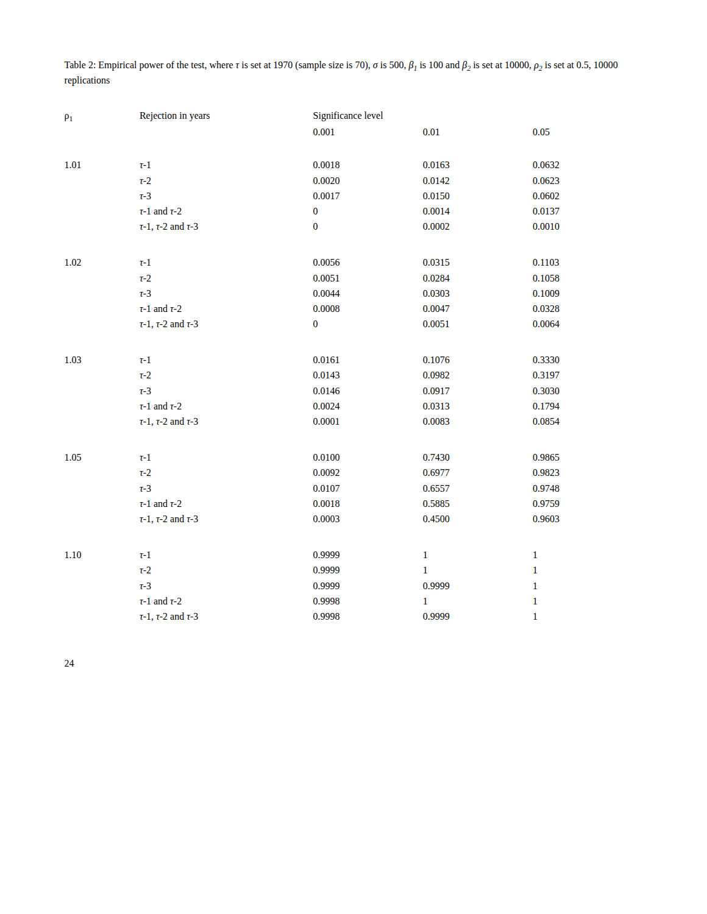Table 2: Empirical power of the test, where τ is set at 1970 (sample size is 70), σ is 500, β1 is 100 and β2 is set at 10000, ρ2 is set at 0.5, 10000 replications
| ρ 1 | Rejection in years | Significance level |
| --- | --- | --- |
| | | 0.001 | 0.01 | 0.05 |
| 1.01 | τ -1 | 0.0018 | 0.0163 | 0.0632 |
| | τ -2 | 0.0020 | 0.0142 | 0.0623 |
| | τ -3 | 0.0017 | 0.0150 | 0.0602 |
| | τ -1 and τ -2 | 0 | 0.0014 | 0.0137 |
| | τ -1, τ -2 and τ -3 | 0 | 0.0002 | 0.0010 |
| 1.02 | τ -1 | 0.0056 | 0.0315 | 0.1103 |
| | τ -2 | 0.0051 | 0.0284 | 0.1058 |
| | τ -3 | 0.0044 | 0.0303 | 0.1009 |
| | τ -1 and τ -2 | 0.0008 | 0.0047 | 0.0328 |
| | τ -1, τ -2 and τ -3 | 0 | 0.0051 | 0.0064 |
| 1.03 | τ -1 | 0.0161 | 0.1076 | 0.3330 |
| | τ -2 | 0.0143 | 0.0982 | 0.3197 |
| | τ -3 | 0.0146 | 0.0917 | 0.3030 |
| | τ -1 and τ -2 | 0.0024 | 0.0313 | 0.1794 |
| | τ -1, τ -2 and τ -3 | 0.0001 | 0.0083 | 0.0854 |
| 1.05 | τ -1 | 0.0100 | 0.7430 | 0.9865 |
| | τ -2 | 0.0092 | 0.6977 | 0.9823 |
| | τ -3 | 0.0107 | 0.6557 | 0.9748 |
| | τ -1 and τ -2 | 0.0018 | 0.5885 | 0.9759 |
| | τ -1, τ -2 and τ -3 | 0.0003 | 0.4500 | 0.9603 |
| 1.10 | τ -1 | 0.9999 | 1 | 1 |
| | τ -2 | 0.9999 | 1 | 1 |
| | τ -3 | 0.9999 | 0.9999 | 1 |
| | τ -1 and τ -2 | 0.9998 | 1 | 1 |
| | τ -1, τ -2 and τ -3 | 0.9998 | 0.9999 | 1 |
24